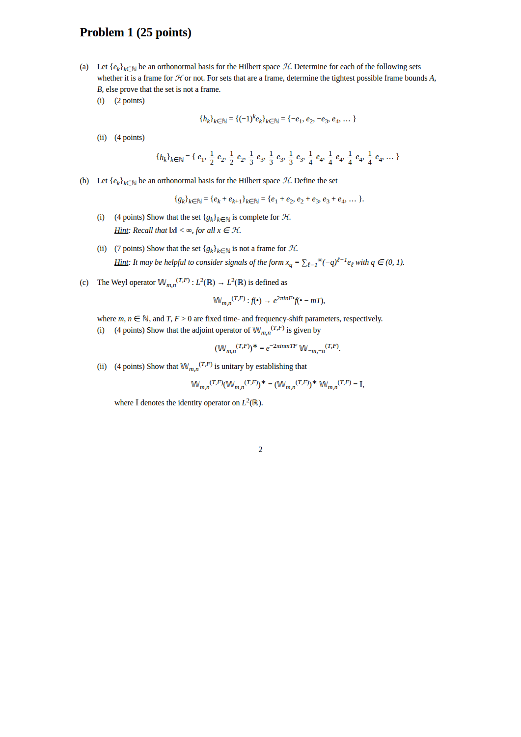Problem 1 (25 points)
(a) Let {ek}k∈ℕ be an orthonormal basis for the Hilbert space ℋ. Determine for each of the following sets whether it is a frame for ℋ or not. For sets that are a frame, determine the tightest possible frame bounds A, B, else prove that the set is not a frame.
(i) (2 points)
{hk}k∈ℕ = {(−1)kek}k∈ℕ = {−e1, e2, −e3, e4, … }
(ii) (4 points)
{hk}k∈ℕ = { e1, 12 e2, 12 e2, 13 e3, 13 e3, 13 e3, 14 e4, 14 e4, 14 e4, 14 e4, … }
(b) Let {ek}k∈ℕ be an orthonormal basis for the Hilbert space ℋ. Define the set
{gk}k∈ℕ = {ek + ek+1}k∈ℕ = {e1 + e2, e2 + e3, e3 + e4, … }.
(i) (4 points) Show that the set {gk}k∈ℕ is complete for ℋ. Hint: Recall that ‖x‖ < ∞, for all x ∈ ℋ.
(ii) (7 points) Show that the set {gk}k∈ℕ is not a frame for ℋ. Hint: It may be helpful to consider signals of the form xq = ∑ℓ=1∞(−q)ℓ−1eℓ with q ∈ (0, 1).
(c) The Weyl operator 𝕎m,n(T,F) : L2(ℝ) → L2(ℝ) is defined as
𝕎m,n(T,F) : f(•) → e2πinF•f(• − mT),
where m, n ∈ ℕ, and T, F > 0 are fixed time- and frequency-shift parameters, respectively.
(i) (4 points) Show that the adjoint operator of 𝕎m,n(T,F) is given by
(𝕎m,n(T,F))∗ = e−2πinmTF 𝕎−m,−n(T,F).
(ii) (4 points) Show that 𝕎m,n(T,F) is unitary by establishing that
𝕎m,n(T,F)(𝕎m,n(T,F))∗ = (𝕎m,n(T,F))∗ 𝕎m,n(T,F) = 𝕀,
where 𝕀 denotes the identity operator on L2(ℝ).
2